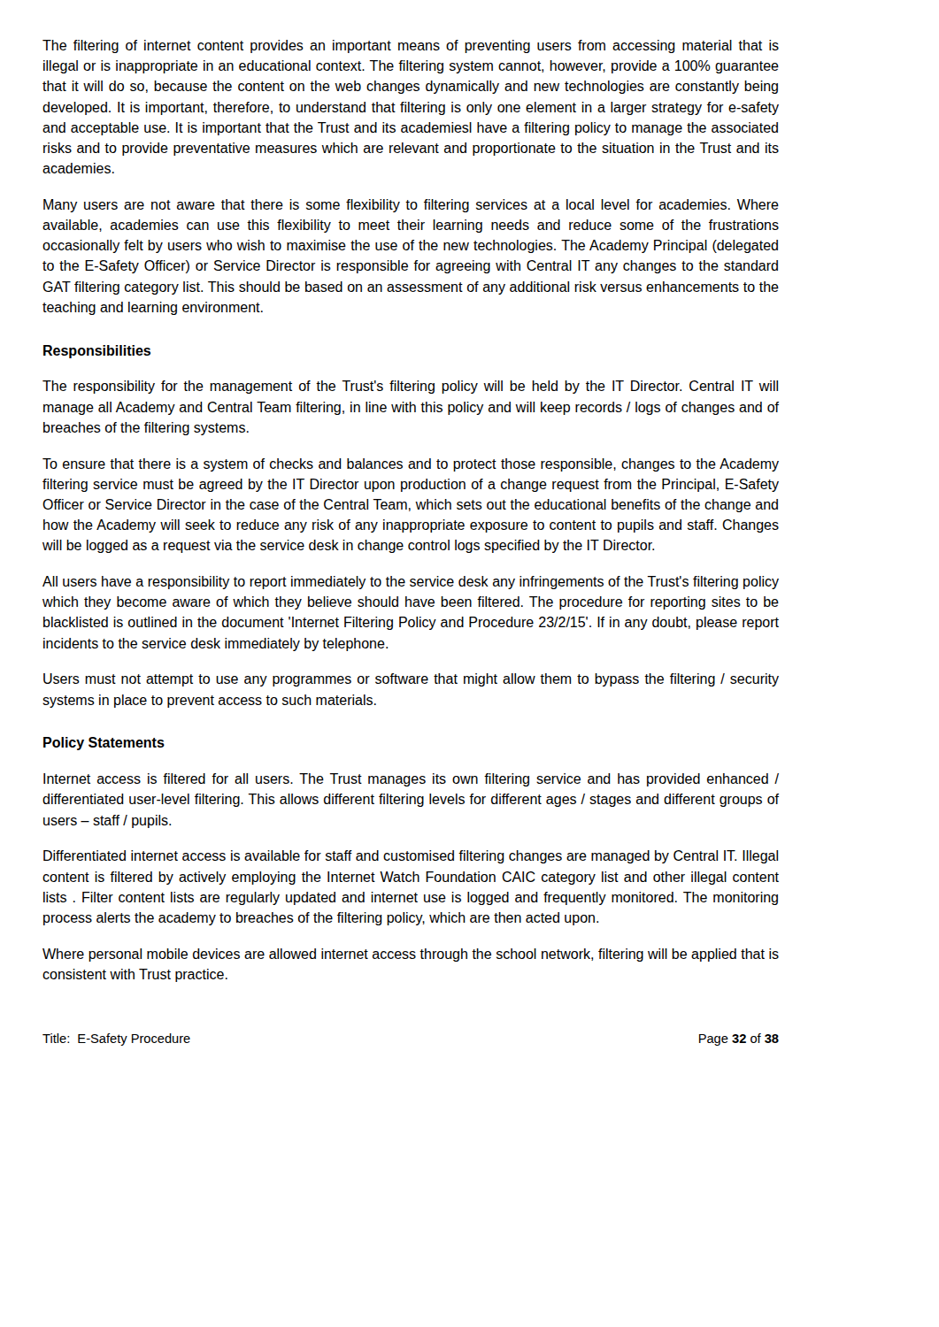The filtering of internet content provides an important means of preventing users from accessing material that is illegal or is inappropriate in an educational context. The filtering system cannot, however, provide a 100% guarantee that it will do so, because the content on the web changes dynamically and new technologies are constantly being developed. It is important, therefore, to understand that filtering is only one element in a larger strategy for e-safety and acceptable use. It is important that the Trust and its academiesl have a filtering policy to manage the associated risks and to provide preventative measures which are relevant and proportionate to the situation in the Trust and its academies.
Many users are not aware that there is some flexibility to filtering services at a local level for academies. Where available, academies can use this flexibility to meet their learning needs and reduce some of the frustrations occasionally felt by users who wish to maximise the use of the new technologies. The Academy Principal (delegated to the E-Safety Officer) or Service Director is responsible for agreeing with Central IT any changes to the standard GAT filtering category list. This should be based on an assessment of any additional risk versus enhancements to the teaching and learning environment.
Responsibilities
The responsibility for the management of the Trust's filtering policy will be held by the IT Director. Central IT will manage all Academy and Central Team filtering, in line with this policy and will keep records / logs of changes and of breaches of the filtering systems.
To ensure that there is a system of checks and balances and to protect those responsible, changes to the Academy filtering service must be agreed by the IT Director upon production of a change request from the Principal, E-Safety Officer or Service Director in the case of the Central Team, which sets out the educational benefits of the change and how the Academy will seek to reduce any risk of any inappropriate exposure to content to pupils and staff. Changes will be logged as a request via the service desk in change control logs specified by the IT Director.
All users have a responsibility to report immediately to the service desk any infringements of the Trust's filtering policy which they become aware of which they believe should have been filtered. The procedure for reporting sites to be blacklisted is outlined in the document 'Internet Filtering Policy and Procedure 23/2/15'. If in any doubt, please report incidents to the service desk immediately by telephone.
Users must not attempt to use any programmes or software that might allow them to bypass the filtering / security systems in place to prevent access to such materials.
Policy Statements
Internet access is filtered for all users. The Trust manages its own filtering service and has provided enhanced / differentiated user-level filtering. This allows different filtering levels for different ages / stages and different groups of users – staff / pupils.
Differentiated internet access is available for staff and customised filtering changes are managed by Central IT. Illegal content is filtered by actively employing the Internet Watch Foundation CAIC category list and other illegal content lists . Filter content lists are regularly updated and internet use is logged and frequently monitored. The monitoring process alerts the academy to breaches of the filtering policy, which are then acted upon.
Where personal mobile devices are allowed internet access through the school network, filtering will be applied that is consistent with Trust practice.
Title: E-Safety Procedure Page 32 of 38